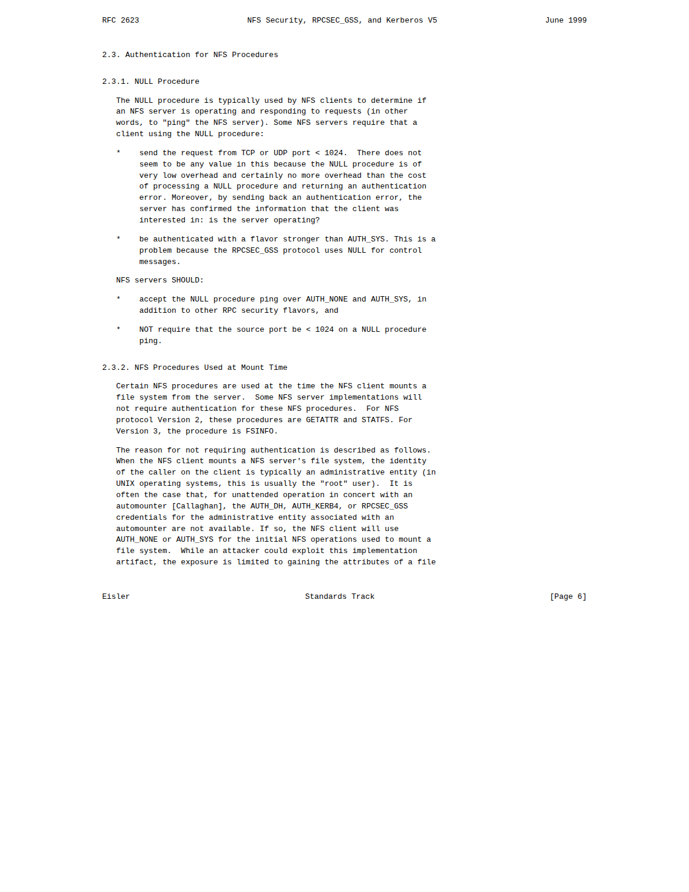RFC 2623 NFS Security, RPCSEC_GSS, and Kerberos V5 June 1999
2.3. Authentication for NFS Procedures
2.3.1. NULL Procedure
The NULL procedure is typically used by NFS clients to determine if an NFS server is operating and responding to requests (in other words, to "ping" the NFS server). Some NFS servers require that a client using the NULL procedure:
* send the request from TCP or UDP port < 1024. There does not seem to be any value in this because the NULL procedure is of very low overhead and certainly no more overhead than the cost of processing a NULL procedure and returning an authentication error. Moreover, by sending back an authentication error, the server has confirmed the information that the client was interested in: is the server operating?
* be authenticated with a flavor stronger than AUTH_SYS. This is a problem because the RPCSEC_GSS protocol uses NULL for control messages.
NFS servers SHOULD:
* accept the NULL procedure ping over AUTH_NONE and AUTH_SYS, in addition to other RPC security flavors, and
* NOT require that the source port be < 1024 on a NULL procedure ping.
2.3.2. NFS Procedures Used at Mount Time
Certain NFS procedures are used at the time the NFS client mounts a file system from the server. Some NFS server implementations will not require authentication for these NFS procedures. For NFS protocol Version 2, these procedures are GETATTR and STATFS. For Version 3, the procedure is FSINFO.
The reason for not requiring authentication is described as follows. When the NFS client mounts a NFS server's file system, the identity of the caller on the client is typically an administrative entity (in UNIX operating systems, this is usually the "root" user). It is often the case that, for unattended operation in concert with an automounter [Callaghan], the AUTH_DH, AUTH_KERB4, or RPCSEC_GSS credentials for the administrative entity associated with an automounter are not available. If so, the NFS client will use AUTH_NONE or AUTH_SYS for the initial NFS operations used to mount a file system. While an attacker could exploit this implementation artifact, the exposure is limited to gaining the attributes of a file
Eisler Standards Track [Page 6]